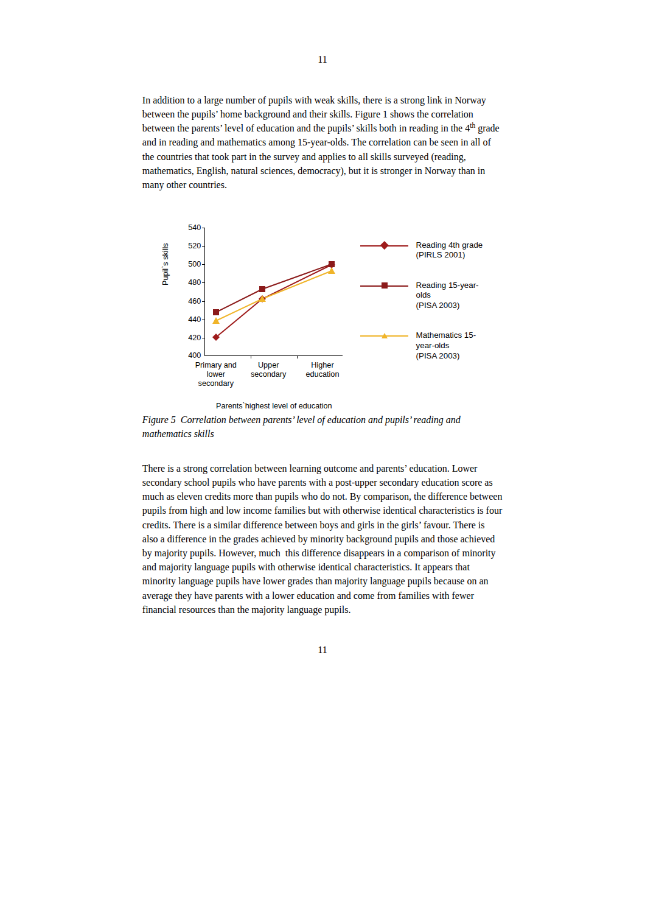11
In addition to a large number of pupils with weak skills, there is a strong link in Norway between the pupils’ home background and their skills. Figure 1 shows the correlation between the parents’ level of education and the pupils’ skills both in reading in the 4th grade and in reading and mathematics among 15-year-olds. The correlation can be seen in all of the countries that took part in the survey and applies to all skills surveyed (reading, mathematics, English, natural sciences, democracy), but it is stronger in Norway than in many other countries.
Pupil`s skills
540 520 500 480 460 440 420 400
Primary and
lower
secondary
Upper
secondary
Higher
education
Parents`highest level of education
Reading 4th grade
(PIRLS 2001)
Reading 15-year-olds
(PISA 2003)
Mathematics 15-year-olds
(PISA 2003)
Figure 5 Correlation between parents’ level of education and pupils’ reading and mathematics skills
There is a strong correlation between learning outcome and parents’ education. Lower secondary school pupils who have parents with a post-upper secondary education score as much as eleven credits more than pupils who do not. By comparison, the difference between pupils from high and low income families but with otherwise identical characteristics is four credits. There is a similar difference between boys and girls in the girls’ favour. There is also a difference in the grades achieved by minority background pupils and those achieved by majority pupils. However, much this difference disappears in a comparison of minority and majority language pupils with otherwise identical characteristics. It appears that minority language pupils have lower grades than majority language pupils because on an average they have parents with a lower education and come from families with fewer financial resources than the majority language pupils.
11